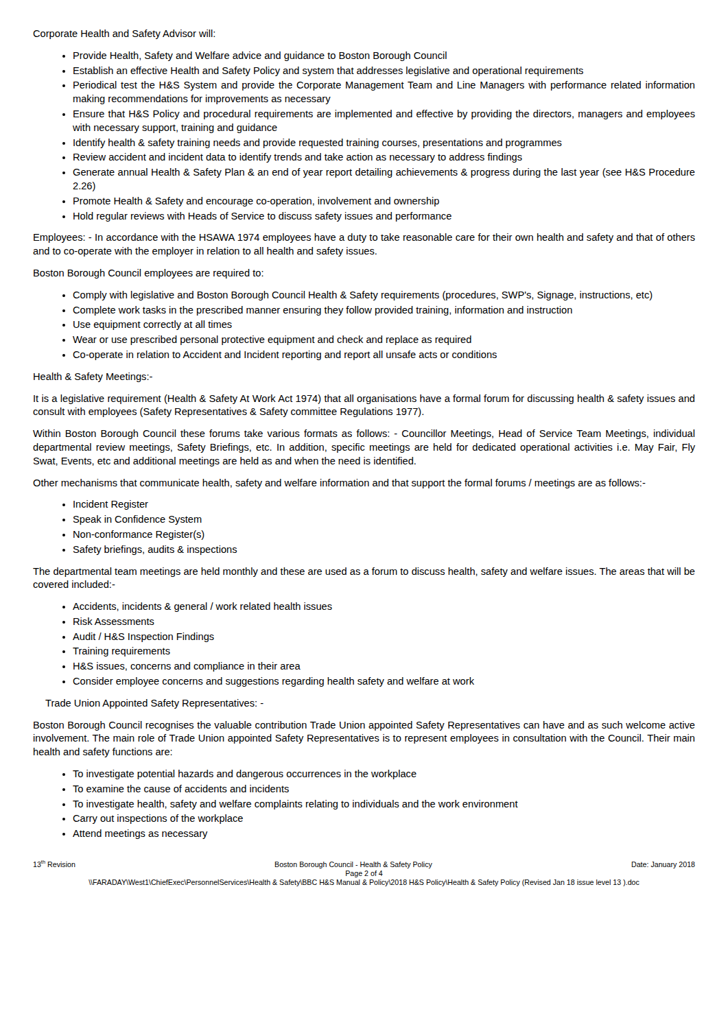Corporate Health and Safety Advisor will:
Provide Health, Safety and Welfare advice and guidance to Boston Borough Council
Establish an effective Health and Safety Policy and system that addresses legislative and operational requirements
Periodical test the H&S System and provide the Corporate Management Team and Line Managers with performance related information making recommendations for improvements as necessary
Ensure that H&S Policy and procedural requirements are implemented and effective by providing the directors, managers and employees with necessary support, training and guidance
Identify health & safety training needs and provide requested training courses, presentations and programmes
Review accident and incident data to identify trends and take action as necessary to address findings
Generate annual Health & Safety Plan & an end of year report detailing achievements & progress during the last year (see H&S Procedure 2.26)
Promote Health & Safety and encourage co-operation, involvement and ownership
Hold regular reviews with Heads of Service to discuss safety issues and performance
Employees: - In accordance with the HSAWA 1974 employees have a duty to take reasonable care for their own health and safety and that of others and to co-operate with the employer in relation to all health and safety issues.
Boston Borough Council employees are required to:
Comply with legislative and Boston Borough Council Health & Safety requirements (procedures, SWP's, Signage, instructions, etc)
Complete work tasks in the prescribed manner ensuring they follow provided training, information and instruction
Use equipment correctly at all times
Wear or use prescribed personal protective equipment and check and replace as required
Co-operate in relation to Accident and Incident reporting and report all unsafe acts or conditions
Health & Safety Meetings:-
It is a legislative requirement (Health & Safety At Work Act 1974) that all organisations have a formal forum for discussing health & safety issues and consult with employees (Safety Representatives & Safety committee Regulations 1977).
Within Boston Borough Council these forums take various formats as follows: - Councillor Meetings, Head of Service Team Meetings, individual departmental review meetings, Safety Briefings, etc. In addition, specific meetings are held for dedicated operational activities i.e. May Fair, Fly Swat, Events, etc and additional meetings are held as and when the need is identified.
Other mechanisms that communicate health, safety and welfare information and that support the formal forums / meetings are as follows:-
Incident Register
Speak in Confidence System
Non-conformance Register(s)
Safety briefings, audits & inspections
The departmental team meetings are held monthly and these are used as a forum to discuss health, safety and welfare issues. The areas that will be covered included:-
Accidents, incidents & general / work related health issues
Risk Assessments
Audit / H&S Inspection Findings
Training requirements
H&S issues, concerns and compliance in their area
Consider employee concerns and suggestions regarding health safety and welfare at work
Trade Union Appointed Safety Representatives: -
Boston Borough Council recognises the valuable contribution Trade Union appointed Safety Representatives can have and as such welcome active involvement. The main role of Trade Union appointed Safety Representatives is to represent employees in consultation with the Council. Their main health and safety functions are:
To investigate potential hazards and dangerous occurrences in the workplace
To examine the cause of accidents and incidents
To investigate health, safety and welfare complaints relating to individuals and the work environment
Carry out inspections of the workplace
Attend meetings as necessary
13th Revision Boston Borough Council - Health & Safety Policy Date: January 2018
Page 2 of 4
\\FARADAY\West1\ChiefExec\PersonnelServices\Health & Safety\BBC H&S Manual & Policy\2018 H&S Policy\Health & Safety Policy (Revised Jan 18 issue level 13 ).doc